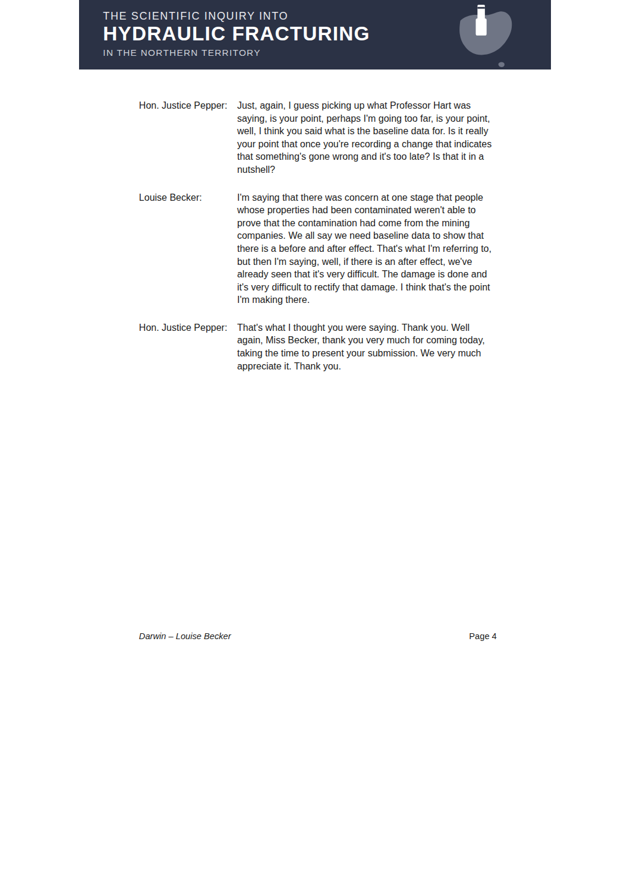THE SCIENTIFIC INQUIRY INTO HYDRAULIC FRACTURING IN THE NORTHERN TERRITORY
Hon. Justice Pepper:
Just, again, I guess picking up what Professor Hart was saying, is your point, perhaps I'm going too far, is your point, well, I think you said what is the baseline data for. Is it really your point that once you're recording a change that indicates that something's gone wrong and it's too late? Is that it in a nutshell?
Louise Becker:
I'm saying that there was concern at one stage that people whose properties had been contaminated weren't able to prove that the contamination had come from the mining companies. We all say we need baseline data to show that there is a before and after effect. That's what I'm referring to, but then I'm saying, well, if there is an after effect, we've already seen that it's very difficult. The damage is done and it's very difficult to rectify that damage. I think that's the point I'm making there.
Hon. Justice Pepper:
That's what I thought you were saying. Thank you. Well again, Miss Becker, thank you very much for coming today, taking the time to present your submission. We very much appreciate it. Thank you.
Darwin – Louise Becker Page 4